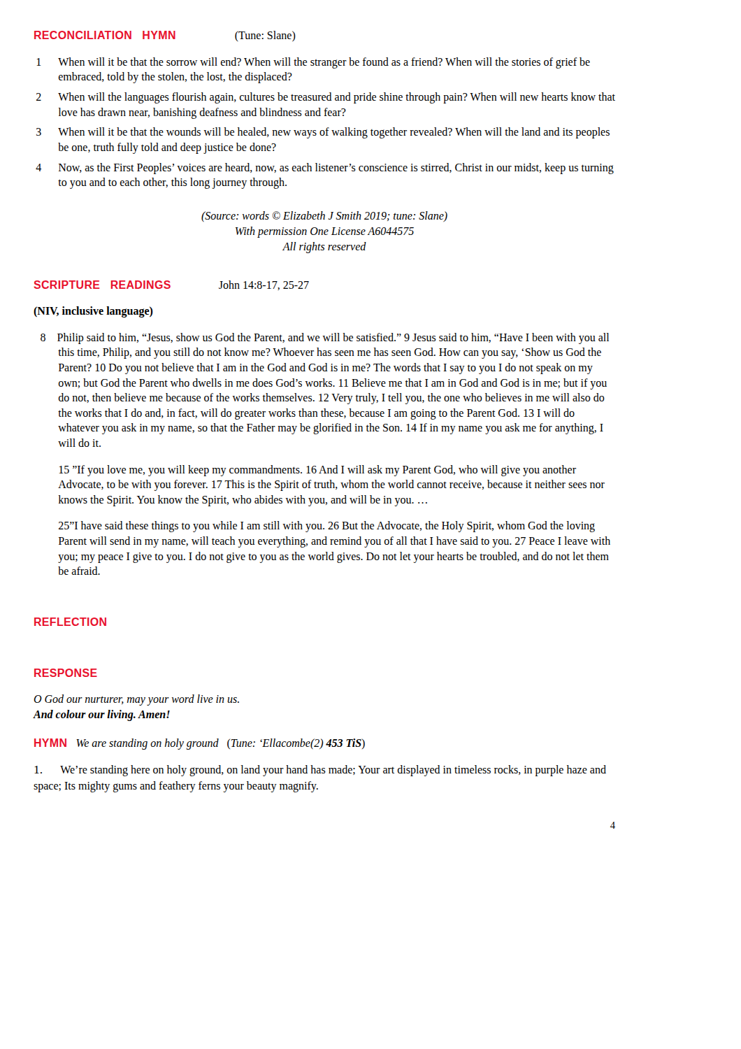RECONCILIATION HYMN
(Tune: Slane)
1 When will it be that the sorrow will end? When will the stranger be found as a friend? When will the stories of grief be embraced, told by the stolen, the lost, the displaced?
2 When will the languages flourish again, cultures be treasured and pride shine through pain? When will new hearts know that love has drawn near, banishing deafness and blindness and fear?
3 When will it be that the wounds will be healed, new ways of walking together revealed? When will the land and its peoples be one, truth fully told and deep justice be done?
4 Now, as the First Peoples’ voices are heard, now, as each listener’s conscience is stirred, Christ in our midst, keep us turning to you and to each other, this long journey through.
(Source: words © Elizabeth J Smith 2019; tune: Slane)
With permission One License A6044575
All rights reserved
SCRIPTURE READINGS
John 14:8-17, 25-27
(NIV, inclusive language)
8 Philip said to him, “Jesus, show us God the Parent, and we will be satisfied.” 9 Jesus said to him, “Have I been with you all this time, Philip, and you still do not know me? Whoever has seen me has seen God. How can you say, ‘Show us God the Parent? 10 Do you not believe that I am in the God and God is in me? The words that I say to you I do not speak on my own; but God the Parent who dwells in me does God’s works. 11 Believe me that I am in God and God is in me; but if you do not, then believe me because of the works themselves. 12 Very truly, I tell you, the one who believes in me will also do the works that I do and, in fact, will do greater works than these, because I am going to the Parent God. 13 I will do whatever you ask in my name, so that the Father may be glorified in the Son. 14 If in my name you ask me for anything, I will do it.
15 ”If you love me, you will keep my commandments. 16 And I will ask my Parent God, who will give you another Advocate, to be with you forever. 17 This is the Spirit of truth, whom the world cannot receive, because it neither sees nor knows the Spirit. You know the Spirit, who abides with you, and will be in you. …
25”I have said these things to you while I am still with you. 26 But the Advocate, the Holy Spirit, whom God the loving Parent will send in my name, will teach you everything, and remind you of all that I have said to you. 27 Peace I leave with you; my peace I give to you. I do not give to you as the world gives. Do not let your hearts be troubled, and do not let them be afraid.
REFLECTION
RESPONSE
O God our nurturer, may your word live in us.
And colour our living. Amen!
HYMN
We are standing on holy ground (Tune: ‘Ellacombe(2) 453 TiS)
1. We’re standing here on holy ground, on land your hand has made; Your art displayed in timeless rocks, in purple haze and space; Its mighty gums and feathery ferns your beauty magnify.
4